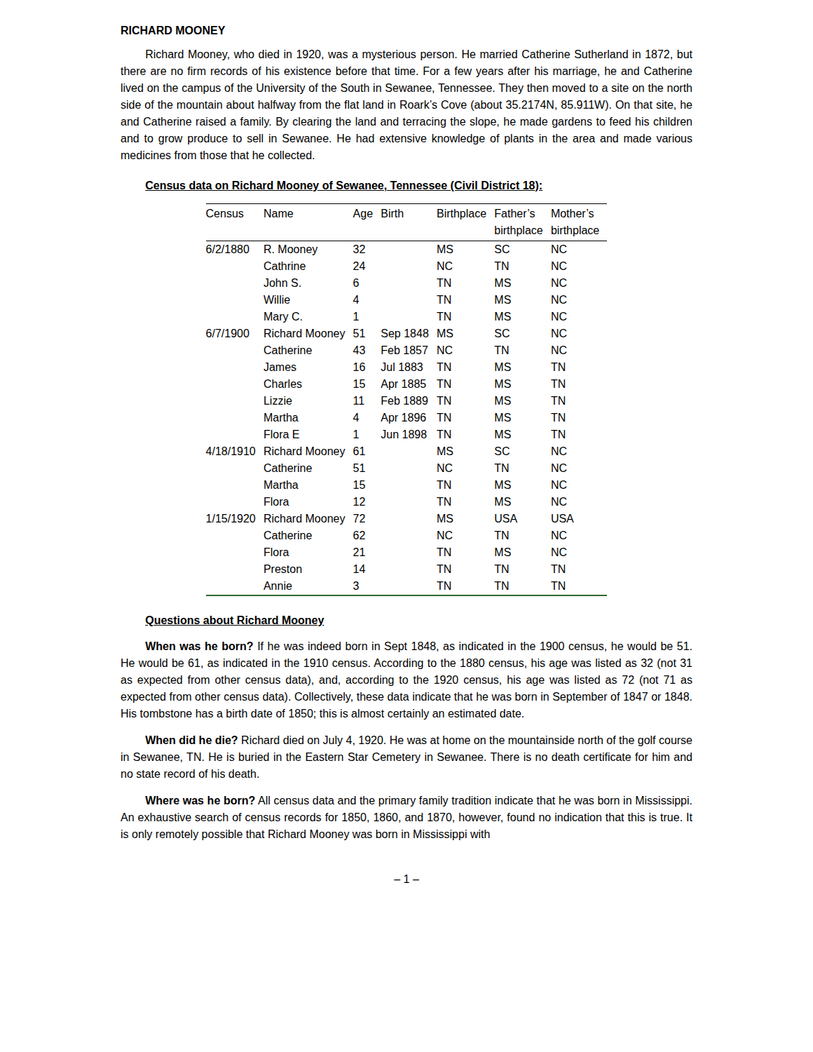RICHARD MOONEY
Richard Mooney, who died in 1920, was a mysterious person. He married Catherine Sutherland in 1872, but there are no firm records of his existence before that time. For a few years after his marriage, he and Catherine lived on the campus of the University of the South in Sewanee, Tennessee. They then moved to a site on the north side of the mountain about halfway from the flat land in Roark’s Cove (about 35.2174N, 85.911W). On that site, he and Catherine raised a family. By clearing the land and terracing the slope, he made gardens to feed his children and to grow produce to sell in Sewanee. He had extensive knowledge of plants in the area and made various medicines from those that he collected.
Census data on Richard Mooney of Sewanee, Tennessee (Civil District 18):
| Census | Name | Age | Birth | Birthplace | Father’s birthplace | Mother’s birthplace |
| --- | --- | --- | --- | --- | --- | --- |
| 6/2/1880 | R. Mooney | 32 | | MS | SC | NC |
| | Cathrine | 24 | | NC | TN | NC |
| | John S. | 6 | | TN | MS | NC |
| | Willie | 4 | | TN | MS | NC |
| | Mary C. | 1 | | TN | MS | NC |
| 6/7/1900 | Richard Mooney | 51 | Sep 1848 | MS | SC | NC |
| | Catherine | 43 | Feb 1857 | NC | TN | NC |
| | James | 16 | Jul 1883 | TN | MS | TN |
| | Charles | 15 | Apr 1885 | TN | MS | TN |
| | Lizzie | 11 | Feb 1889 | TN | MS | TN |
| | Martha | 4 | Apr 1896 | TN | MS | TN |
| | Flora E | 1 | Jun 1898 | TN | MS | TN |
| 4/18/1910 | Richard Mooney | 61 | | MS | SC | NC |
| | Catherine | 51 | | NC | TN | NC |
| | Martha | 15 | | TN | MS | NC |
| | Flora | 12 | | TN | MS | NC |
| 1/15/1920 | Richard Mooney | 72 | | MS | USA | USA |
| | Catherine | 62 | | NC | TN | NC |
| | Flora | 21 | | TN | MS | NC |
| | Preston | 14 | | TN | TN | TN |
| | Annie | 3 | | TN | TN | TN |
Questions about Richard Mooney
When was he born? If he was indeed born in Sept 1848, as indicated in the 1900 census, he would be 51. He would be 61, as indicated in the 1910 census. According to the 1880 census, his age was listed as 32 (not 31 as expected from other census data), and, according to the 1920 census, his age was listed as 72 (not 71 as expected from other census data). Collectively, these data indicate that he was born in September of 1847 or 1848. His tombstone has a birth date of 1850; this is almost certainly an estimated date.
When did he die? Richard died on July 4, 1920. He was at home on the mountainside north of the golf course in Sewanee, TN. He is buried in the Eastern Star Cemetery in Sewanee. There is no death certificate for him and no state record of his death.
Where was he born? All census data and the primary family tradition indicate that he was born in Mississippi. An exhaustive search of census records for 1850, 1860, and 1870, however, found no indication that this is true. It is only remotely possible that Richard Mooney was born in Mississippi with
– 1 –